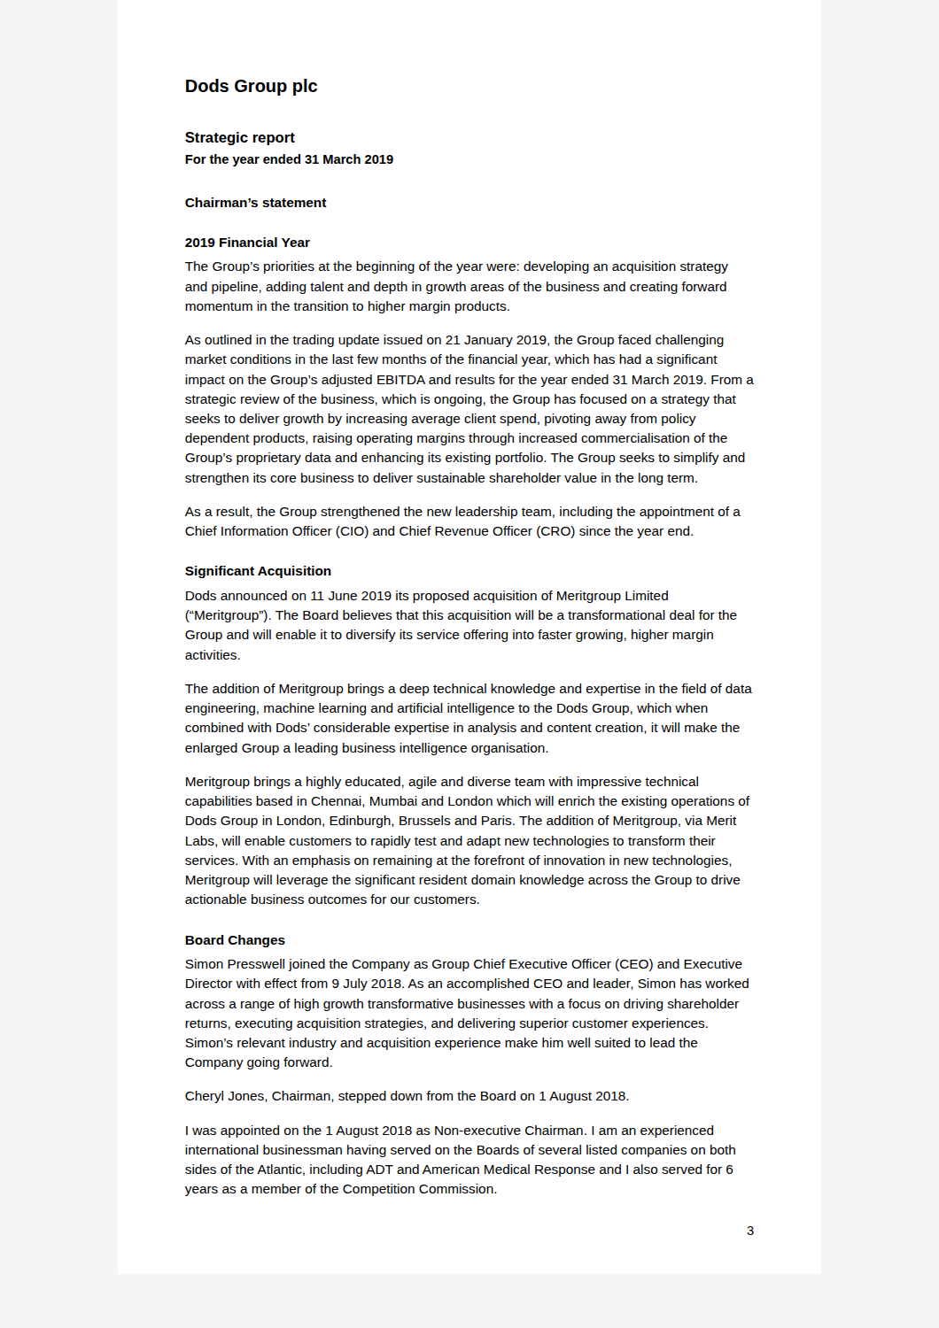Dods Group plc
Strategic report
For the year ended 31 March 2019
Chairman’s statement
2019 Financial Year
The Group’s priorities at the beginning of the year were: developing an acquisition strategy and pipeline, adding talent and depth in growth areas of the business and creating forward momentum in the transition to higher margin products.
As outlined in the trading update issued on 21 January 2019, the Group faced challenging market conditions in the last few months of the financial year, which has had a significant impact on the Group’s adjusted EBITDA and results for the year ended 31 March 2019. From a strategic review of the business, which is ongoing, the Group has focused on a strategy that seeks to deliver growth by increasing average client spend, pivoting away from policy dependent products, raising operating margins through increased commercialisation of the Group’s proprietary data and enhancing its existing portfolio. The Group seeks to simplify and strengthen its core business to deliver sustainable shareholder value in the long term.
As a result, the Group strengthened the new leadership team, including the appointment of a Chief Information Officer (CIO) and Chief Revenue Officer (CRO) since the year end.
Significant Acquisition
Dods announced on 11 June 2019 its proposed acquisition of Meritgroup Limited (“Meritgroup”). The Board believes that this acquisition will be a transformational deal for the Group and will enable it to diversify its service offering into faster growing, higher margin activities.
The addition of Meritgroup brings a deep technical knowledge and expertise in the field of data engineering, machine learning and artificial intelligence to the Dods Group, which when combined with Dods’ considerable expertise in analysis and content creation, it will make the enlarged Group a leading business intelligence organisation.
Meritgroup brings a highly educated, agile and diverse team with impressive technical capabilities based in Chennai, Mumbai and London which will enrich the existing operations of Dods Group in London, Edinburgh, Brussels and Paris. The addition of Meritgroup, via Merit Labs, will enable customers to rapidly test and adapt new technologies to transform their services. With an emphasis on remaining at the forefront of innovation in new technologies, Meritgroup will leverage the significant resident domain knowledge across the Group to drive actionable business outcomes for our customers.
Board Changes
Simon Presswell joined the Company as Group Chief Executive Officer (CEO) and Executive Director with effect from 9 July 2018. As an accomplished CEO and leader, Simon has worked across a range of high growth transformative businesses with a focus on driving shareholder returns, executing acquisition strategies, and delivering superior customer experiences. Simon’s relevant industry and acquisition experience make him well suited to lead the Company going forward.
Cheryl Jones, Chairman, stepped down from the Board on 1 August 2018.
I was appointed on the 1 August 2018 as Non-executive Chairman. I am an experienced international businessman having served on the Boards of several listed companies on both sides of the Atlantic, including ADT and American Medical Response and I also served for 6 years as a member of the Competition Commission.
3